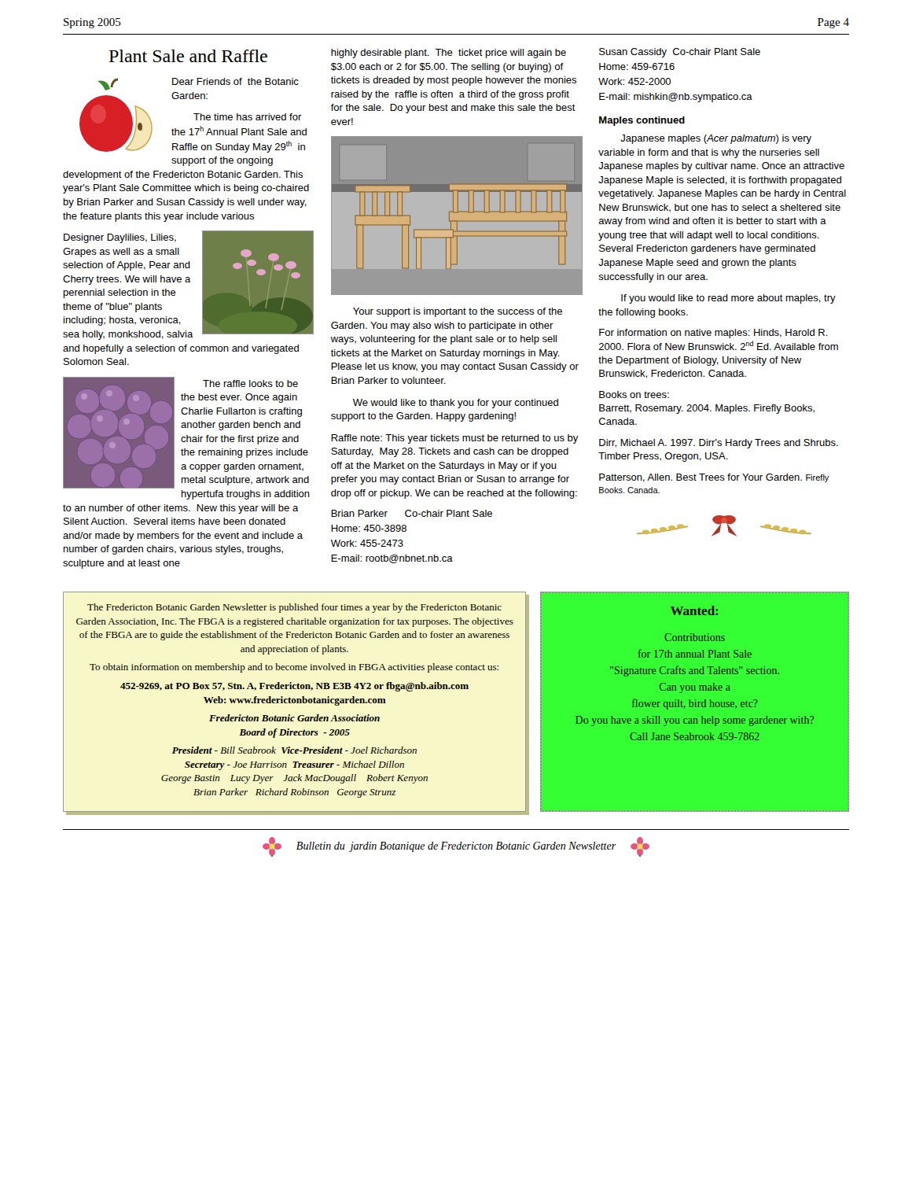Spring 2005
Page 4
Plant Sale and Raffle
Dear Friends of the Botanic Garden:
The time has arrived for the 17h Annual Plant Sale and Raffle on Sunday May 29th in support of the ongoing development of the Fredericton Botanic Garden. This year's Plant Sale Committee which is being co-chaired by Brian Parker and Susan Cassidy is well under way, the feature plants this year include various
Designer Daylilies, Lilies, Grapes as well as a small selection of Apple, Pear and Cherry trees. We will have a perennial selection in the theme of "blue" plants including; hosta, veronica, sea holly, monkshood, salvia and hopefully a selection of common and variegated Solomon Seal.
The raffle looks to be the best ever. Once again Charlie Fullarton is crafting another garden bench and chair for the first prize and the remaining prizes include a copper garden ornament, metal sculpture, artwork and hypertufa troughs in addition to an number of other items. New this year will be a Silent Auction. Several items have been donated and/or made by members for the event and include a number of garden chairs, various styles, troughs, sculpture and at least one
highly desirable plant. The ticket price will again be $3.00 each or 2 for $5.00. The selling (or buying) of tickets is dreaded by most people however the monies raised by the raffle is often a third of the gross profit for the sale. Do your best and make this sale the best ever!
Your support is important to the success of the Garden. You may also wish to participate in other ways, volunteering for the plant sale or to help sell tickets at the Market on Saturday mornings in May. Please let us know, you may contact Susan Cassidy or Brian Parker to volunteer.
We would like to thank you for your continued support to the Garden. Happy gardening!
Raffle note: This year tickets must be returned to us by Saturday, May 28. Tickets and cash can be dropped off at the Market on the Saturdays in May or if you prefer you may contact Brian or Susan to arrange for drop off or pickup. We can be reached at the following:
Brian Parker Co-chair Plant Sale
Home: 450-3898
Work: 455-2473
E-mail: rootb@nbnet.nb.ca
Susan Cassidy Co-chair Plant Sale
Home: 459-6716
Work: 452-2000
E-mail: mishkin@nb.sympatico.ca
Maples continued
Japanese maples (Acer palmatum) is very variable in form and that is why the nurseries sell Japanese maples by cultivar name. Once an attractive Japanese Maple is selected, it is forthwith propagated vegetatively. Japanese Maples can be hardy in Central New Brunswick, but one has to select a sheltered site away from wind and often it is better to start with a young tree that will adapt well to local conditions. Several Fredericton gardeners have germinated Japanese Maple seed and grown the plants successfully in our area.
If you would like to read more about maples, try the following books.
For information on native maples: Hinds, Harold R. 2000. Flora of New Brunswick. 2nd Ed. Available from the Department of Biology, University of New Brunswick, Fredericton. Canada.
Books on trees:
Barrett, Rosemary. 2004. Maples. Firefly Books, Canada.
Dirr, Michael A. 1997. Dirr's Hardy Trees and Shrubs. Timber Press, Oregon, USA.
Patterson, Allen. Best Trees for Your Garden. Firefly Books. Canada.
The Fredericton Botanic Garden Newsletter is published four times a year by the Fredericton Botanic Garden Association, Inc. The FBGA is a registered charitable organization for tax purposes. The objectives of the FBGA are to guide the establishment of the Fredericton Botanic Garden and to foster an awareness and appreciation of plants.
To obtain information on membership and to become involved in FBGA activities please contact us:
452-9269, at PO Box 57, Stn. A, Fredericton, NB E3B 4Y2 or fbga@nb.aibn.com
Web: www.frederictonbotanicgarden.com
Fredericton Botanic Garden Association
Board of Directors - 2005
President - Bill Seabrook Vice-President - Joel Richardson
Secretary - Joe Harrison Treasurer - Michael Dillon
George Bastin Lucy Dyer Jack MacDougall Robert Kenyon
Brian Parker Richard Robinson George Strunz
Wanted:
Contributions
for 17th annual Plant Sale
"Signature Crafts and Talents" section.
Can you make a
flower quilt, bird house, etc?
Do you have a skill you can help some gardener with?
Call Jane Seabrook 459-7862
Bulletin du jardin Botanique de Fredericton Botanic Garden Newsletter